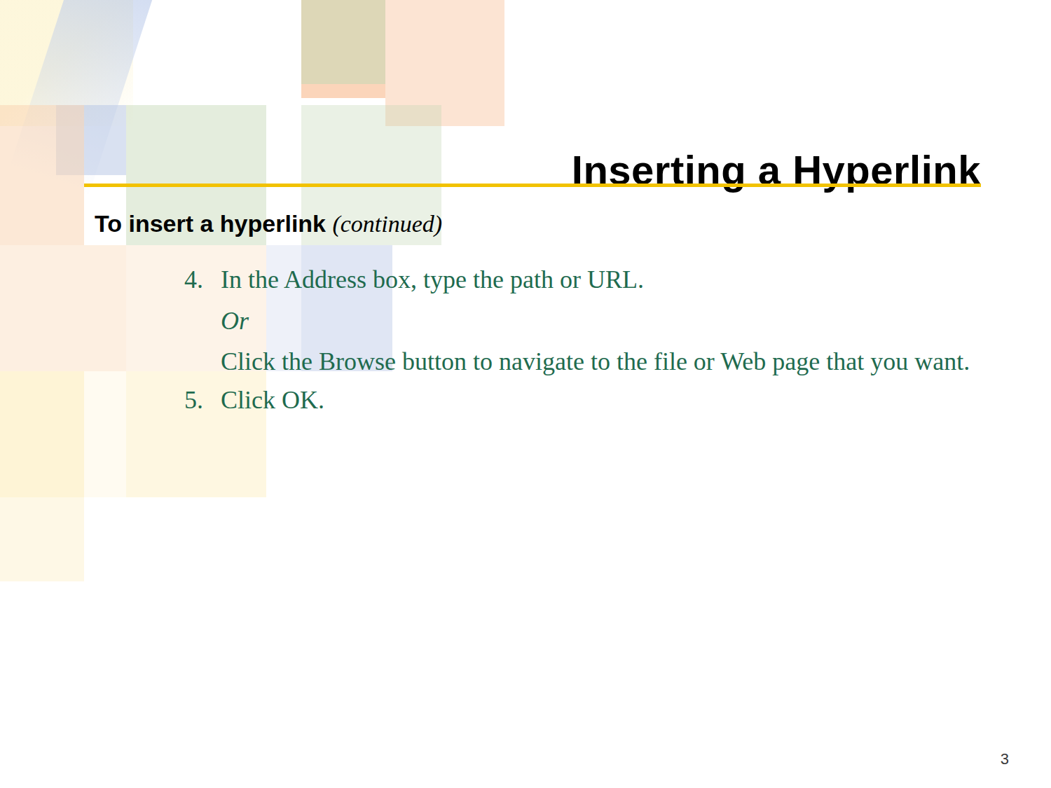Inserting a Hyperlink
To insert a hyperlink (continued)
4. In the Address box, type the path or URL. Or Click the Browse button to navigate to the file or Web page that you want.
5. Click OK.
3